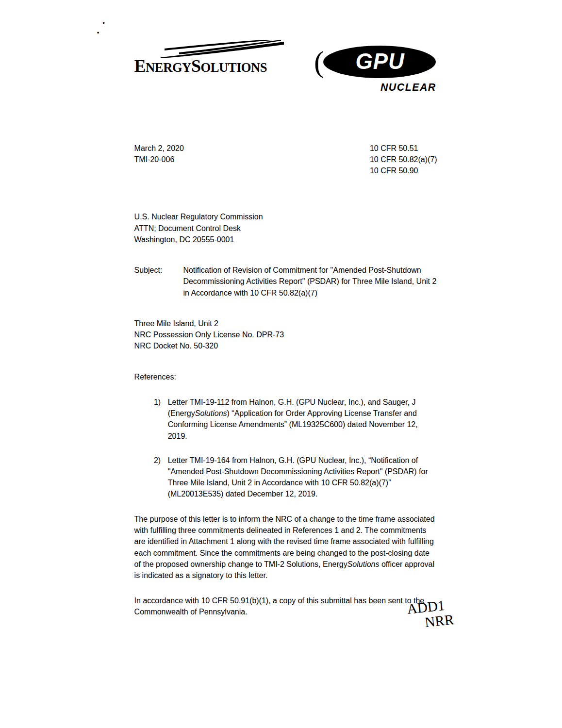•
•
ENERGYSOLUTIONS
(
GPU
NUCLEAR
March 2, 2020
TMI-20-006
10 CFR 50.51
10 CFR 50.82(a)(7)
10 CFR 50.90
U.S. Nuclear Regulatory Commission
ATTN; Document Control Desk
Washington, DC 20555-0001
Subject:
Notification of Revision of Commitment for "Amended Post-Shutdown Decommissioning Activities Report" (PSDAR) for Three Mile Island, Unit 2 in Accordance with 10 CFR 50.82(a)(7)
Three Mile Island, Unit 2
NRC Possession Only License No. DPR-73
NRC Docket No. 50-320
References:
1)
Letter TMI-19-112 from Halnon, G.H. (GPU Nuclear, Inc.), and Sauger, J (EnergySolutions) “Application for Order Approving License Transfer and Conforming License Amendments” (ML19325C600) dated November 12, 2019.
2)
Letter TMI-19-164 from Halnon, G.H. (GPU Nuclear, Inc.), “Notification of "Amended Post-Shutdown Decommissioning Activities Report" (PSDAR) for Three Mile Island, Unit 2 in Accordance with 10 CFR 50.82(a)(7)” (ML20013E535) dated December 12, 2019.
The purpose of this letter is to inform the NRC of a change to the time frame associated with fulfilling three commitments delineated in References 1 and 2. The commitments are identified in Attachment 1 along with the revised time frame associated with fulfilling each commitment. Since the commitments are being changed to the post-closing date of the proposed ownership change to TMI-2 Solutions, EnergySolutions officer approval is indicated as a signatory to this letter.
In accordance with 10 CFR 50.91(b)(1), a copy of this submittal has been sent to the Commonwealth of Pennsylvania.
ADD1
NRR